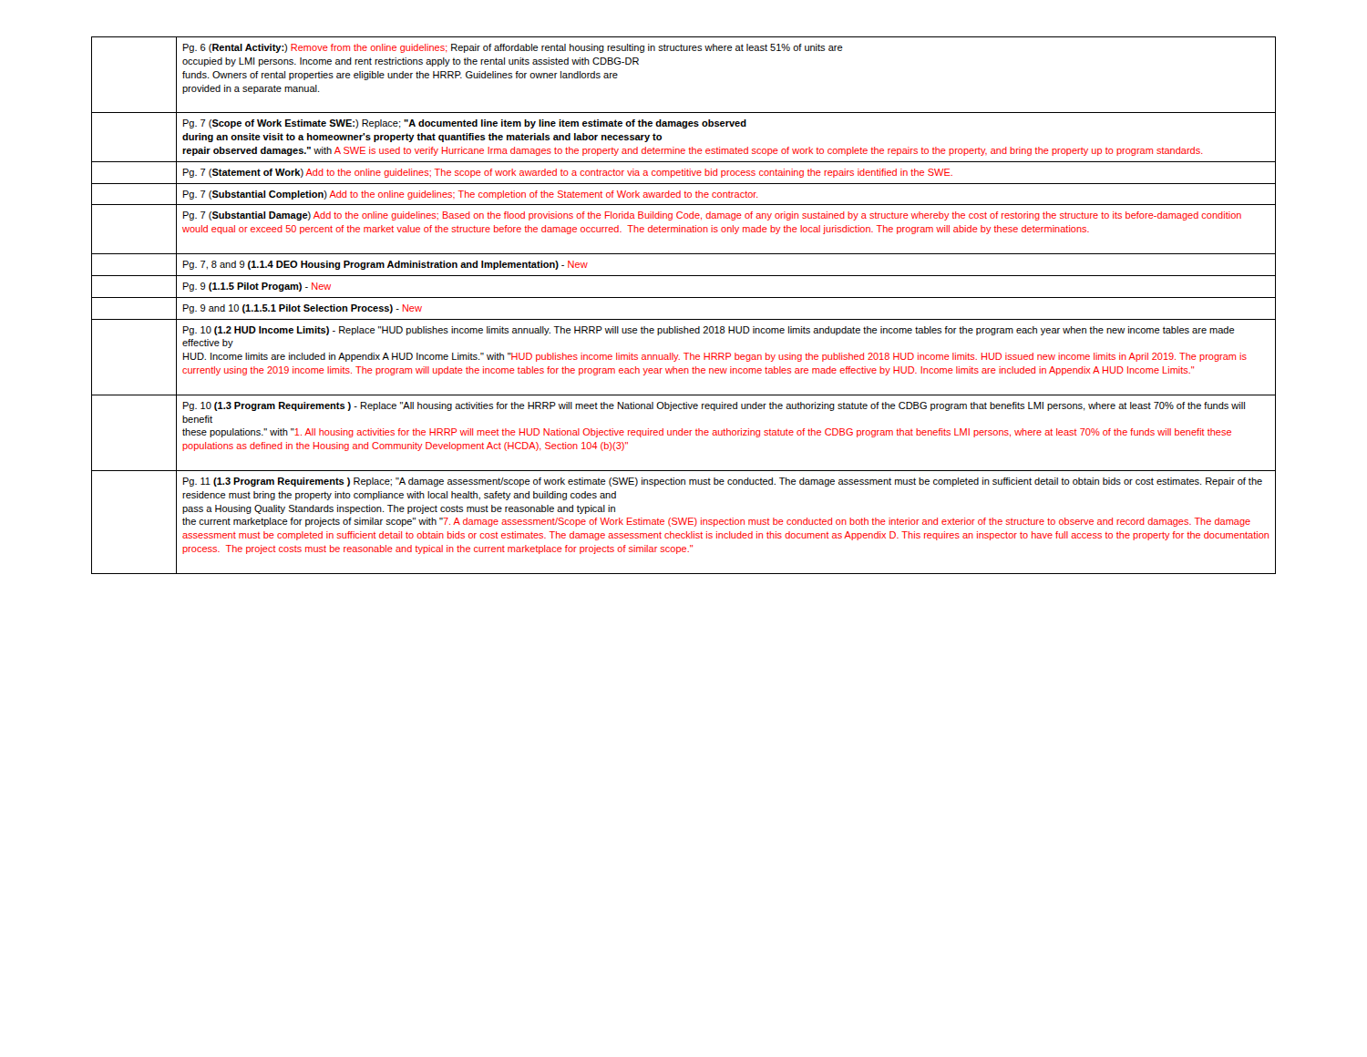| | Pg. 6 ( Rental Activity: ) Remove from the online guidelines; Repair of affordable rental housing resulting in structures where at least 51% of units are occupied by LMI persons. Income and rent restrictions apply to the rental units assisted with CDBG-DR funds. Owners of rental properties are eligible under the HRRP. Guidelines for owner landlords are provided in a separate manual. |
| | Pg. 7 ( Scope of Work Estimate SWE: ) Replace; "A documented line item by line item estimate of the damages observed during an onsite visit to a homeowner's property that quantifies the materials and labor necessary to repair observed damages." with A SWE is used to verify Hurricane Irma damages to the property and determine the estimated scope of work to complete the repairs to the property, and bring the property up to program standards. |
| | Pg. 7 ( Statement of Work ) Add to the online guidelines; The scope of work awarded to a contractor via a competitive bid process containing the repairs identified in the SWE. |
| | Pg. 7 ( Substantial Completion ) Add to the online guidelines; The completion of the Statement of Work awarded to the contractor. |
| | Pg. 7 ( Substantial Damage ) Add to the online guidelines; Based on the flood provisions of the Florida Building Code, damage of any origin sustained by a structure whereby the cost of restoring the structure to its before-damaged condition would equal or exceed 50 percent of the market value of the structure before the damage occurred. The determination is only made by the local jurisdiction. The program will abide by these determinations. |
| | Pg. 7, 8 and 9 (1.1.4 DEO Housing Program Administration and Implementation) - New |
| | Pg. 9 (1.1.5 Pilot Progam) - New |
| | Pg. 9 and 10 (1.1.5.1 Pilot Selection Process) - New |
| | Pg. 10 (1.2 HUD Income Limits) - Replace "HUD publishes income limits annually. The HRRP will use the published 2018 HUD income limits andupdate the income tables for the program each year when the new income tables are made effective by HUD. Income limits are included in Appendix A HUD Income Limits." with " HUD publishes income limits annually. The HRRP began by using the published 2018 HUD income limits. HUD issued new income limits in April 2019. The program is currently using the 2019 income limits. The program will update the income tables for the program each year when the new income tables are made effective by HUD. Income limits are included in Appendix A HUD Income Limits." |
| | Pg. 10 (1.3 Program Requirements ) - Replace "All housing activities for the HRRP will meet the National Objective required under the authorizing statute of the CDBG program that benefits LMI persons, where at least 70% of the funds will benefit these populations." with " 1. All housing activities for the HRRP will meet the HUD National Objective required under the authorizing statute of the CDBG program that benefits LMI persons, where at least 70% of the funds will benefit these populations as defined in the Housing and Community Development Act (HCDA), Section 104 (b)(3)" |
| | Pg. 11 (1.3 Program Requirements ) Replace; "A damage assessment/scope of work estimate (SWE) inspection must be conducted. The damage assessment must be completed in sufficient detail to obtain bids or cost estimates. Repair of the residence must bring the property into compliance with local health, safety and building codes and pass a Housing Quality Standards inspection. The project costs must be reasonable and typical in the current marketplace for projects of similar scope" with " 7. A damage assessment/Scope of Work Estimate (SWE) inspection must be conducted on both the interior and exterior of the structure to observe and record damages. The damage assessment must be completed in sufficient detail to obtain bids or cost estimates. The damage assessment checklist is included in this document as Appendix D. This requires an inspector to have full access to the property for the documentation process. The project costs must be reasonable and typical in the current marketplace for projects of similar scope." |